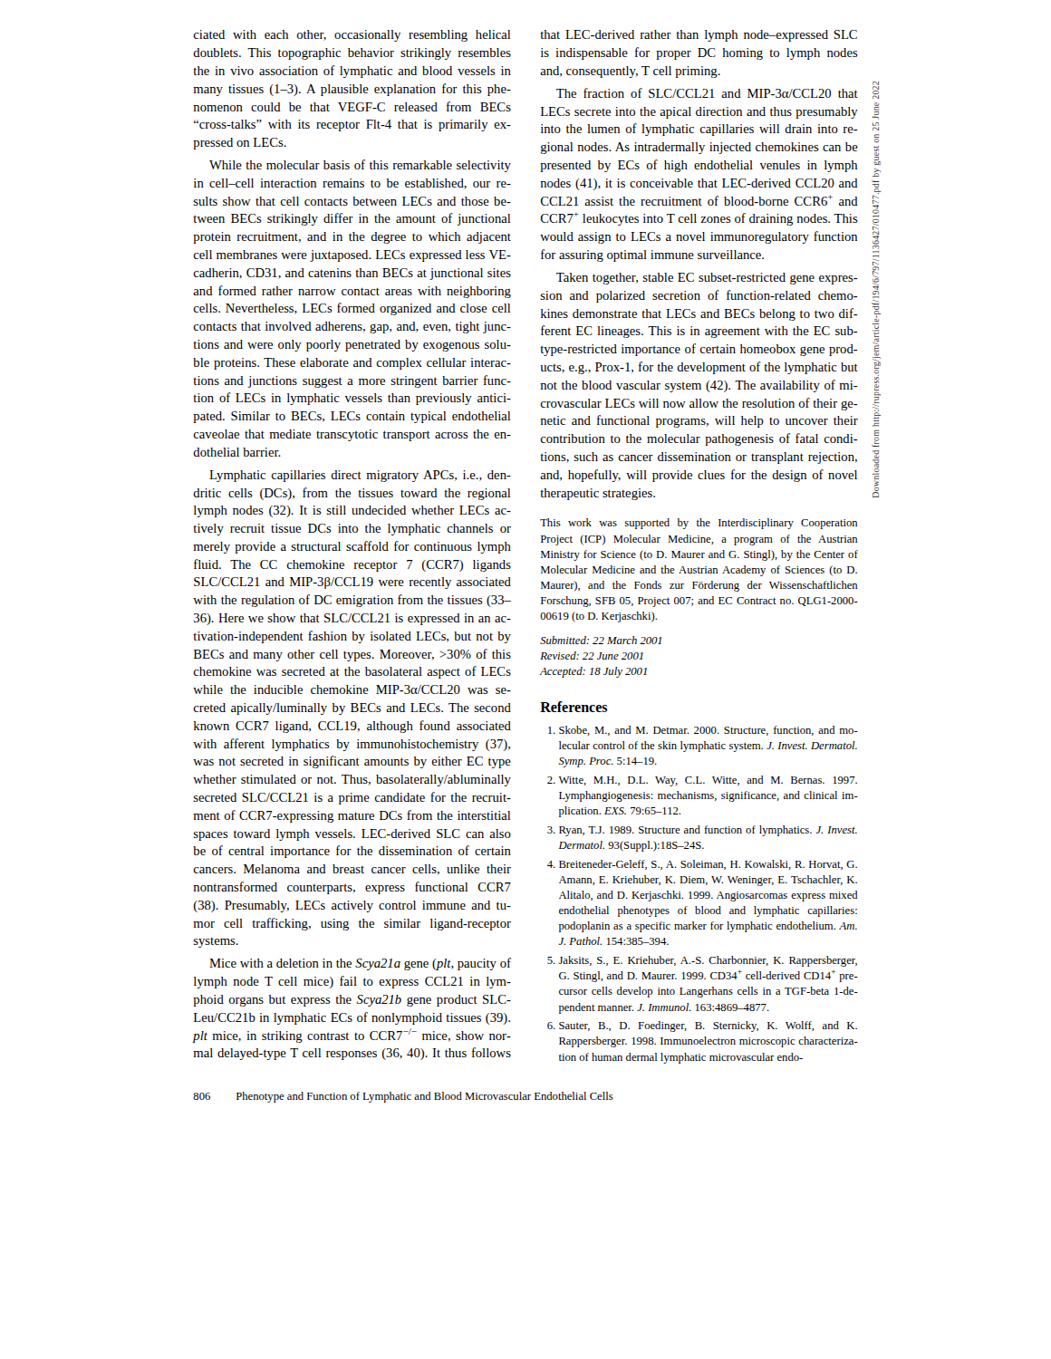Downloaded from http://rupress.org/jem/article-pdf/194/6/797/1136427/010477.pdf by guest on 25 June 2022
ciated with each other, occasionally resembling helical doublets. This topographic behavior strikingly resembles the in vivo association of lymphatic and blood vessels in many tissues (1–3). A plausible explanation for this phenomenon could be that VEGF-C released from BECs “cross-talks” with its receptor Flt-4 that is primarily expressed on LECs.
While the molecular basis of this remarkable selectivity in cell–cell interaction remains to be established, our results show that cell contacts between LECs and those between BECs strikingly differ in the amount of junctional protein recruitment, and in the degree to which adjacent cell membranes were juxtaposed. LECs expressed less VE-cadherin, CD31, and catenins than BECs at junctional sites and formed rather narrow contact areas with neighboring cells. Nevertheless, LECs formed organized and close cell contacts that involved adherens, gap, and, even, tight junctions and were only poorly penetrated by exogenous soluble proteins. These elaborate and complex cellular interactions and junctions suggest a more stringent barrier function of LECs in lymphatic vessels than previously anticipated. Similar to BECs, LECs contain typical endothelial caveolae that mediate transcytotic transport across the endothelial barrier.
Lymphatic capillaries direct migratory APCs, i.e., dendritic cells (DCs), from the tissues toward the regional lymph nodes (32). It is still undecided whether LECs actively recruit tissue DCs into the lymphatic channels or merely provide a structural scaffold for continuous lymph fluid. The CC chemokine receptor 7 (CCR7) ligands SLC/CCL21 and MIP-3β/CCL19 were recently associated with the regulation of DC emigration from the tissues (33–36). Here we show that SLC/CCL21 is expressed in an activation-independent fashion by isolated LECs, but not by BECs and many other cell types. Moreover, >30% of this chemokine was secreted at the basolateral aspect of LECs while the inducible chemokine MIP-3α/CCL20 was secreted apically/luminally by BECs and LECs. The second known CCR7 ligand, CCL19, although found associated with afferent lymphatics by immunohistochemistry (37), was not secreted in significant amounts by either EC type whether stimulated or not. Thus, basolaterally/abluminally secreted SLC/CCL21 is a prime candidate for the recruitment of CCR7-expressing mature DCs from the interstitial spaces toward lymph vessels. LEC-derived SLC can also be of central importance for the dissemination of certain cancers. Melanoma and breast cancer cells, unlike their nontransformed counterparts, express functional CCR7 (38). Presumably, LECs actively control immune and tumor cell trafficking, using the similar ligand-receptor systems.
Mice with a deletion in the Scya21a gene (plt, paucity of lymph node T cell mice) fail to express CCL21 in lymphoid organs but express the Scya21b gene product SLC-Leu/CC21b in lymphatic ECs of nonlymphoid tissues (39). plt mice, in striking contrast to CCR7−/− mice, show normal delayed-type T cell responses (36, 40). It thus follows that LEC-derived rather than lymph node–expressed SLC is indispensable for proper DC homing to lymph nodes and, consequently, T cell priming.
The fraction of SLC/CCL21 and MIP-3α/CCL20 that LECs secrete into the apical direction and thus presumably into the lumen of lymphatic capillaries will drain into regional nodes. As intradermally injected chemokines can be presented by ECs of high endothelial venules in lymph nodes (41), it is conceivable that LEC-derived CCL20 and CCL21 assist the recruitment of blood-borne CCR6+ and CCR7+ leukocytes into T cell zones of draining nodes. This would assign to LECs a novel immunoregulatory function for assuring optimal immune surveillance.
Taken together, stable EC subset-restricted gene expression and polarized secretion of function-related chemokines demonstrate that LECs and BECs belong to two different EC lineages. This is in agreement with the EC subtype-restricted importance of certain homeobox gene products, e.g., Prox-1, for the development of the lymphatic but not the blood vascular system (42). The availability of microvascular LECs will now allow the resolution of their genetic and functional programs, will help to uncover their contribution to the molecular pathogenesis of fatal conditions, such as cancer dissemination or transplant rejection, and, hopefully, will provide clues for the design of novel therapeutic strategies.
This work was supported by the Interdisciplinary Cooperation Project (ICP) Molecular Medicine, a program of the Austrian Ministry for Science (to D. Maurer and G. Stingl), by the Center of Molecular Medicine and the Austrian Academy of Sciences (to D. Maurer), and the Fonds zur Förderung der Wissenschaftlichen Forschung, SFB 05, Project 007; and EC Contract no. QLG1-2000-00619 (to D. Kerjaschki).
Submitted: 22 March 2001
Revised: 22 June 2001
Accepted: 18 July 2001
References
Skobe, M., and M. Detmar. 2000. Structure, function, and molecular control of the skin lymphatic system. J. Invest. Dermatol. Symp. Proc. 5:14–19.
Witte, M.H., D.L. Way, C.L. Witte, and M. Bernas. 1997. Lymphangiogenesis: mechanisms, significance, and clinical implication. EXS. 79:65–112.
Ryan, T.J. 1989. Structure and function of lymphatics. J. Invest. Dermatol. 93(Suppl.):18S–24S.
Breiteneder-Geleff, S., A. Soleiman, H. Kowalski, R. Horvat, G. Amann, E. Kriehuber, K. Diem, W. Weninger, E. Tschachler, K. Alitalo, and D. Kerjaschki. 1999. Angiosarcomas express mixed endothelial phenotypes of blood and lymphatic capillaries: podoplanin as a specific marker for lymphatic endothelium. Am. J. Pathol. 154:385–394.
Jaksits, S., E. Kriehuber, A.-S. Charbonnier, K. Rappersberger, G. Stingl, and D. Maurer. 1999. CD34+ cell-derived CD14+ precursor cells develop into Langerhans cells in a TGF-beta 1-dependent manner. J. Immunol. 163:4869–4877.
Sauter, B., D. Foedinger, B. Sternicky, K. Wolff, and K. Rappersberger. 1998. Immunoelectron microscopic characterization of human dermal lymphatic microvascular endo-
806 Phenotype and Function of Lymphatic and Blood Microvascular Endothelial Cells